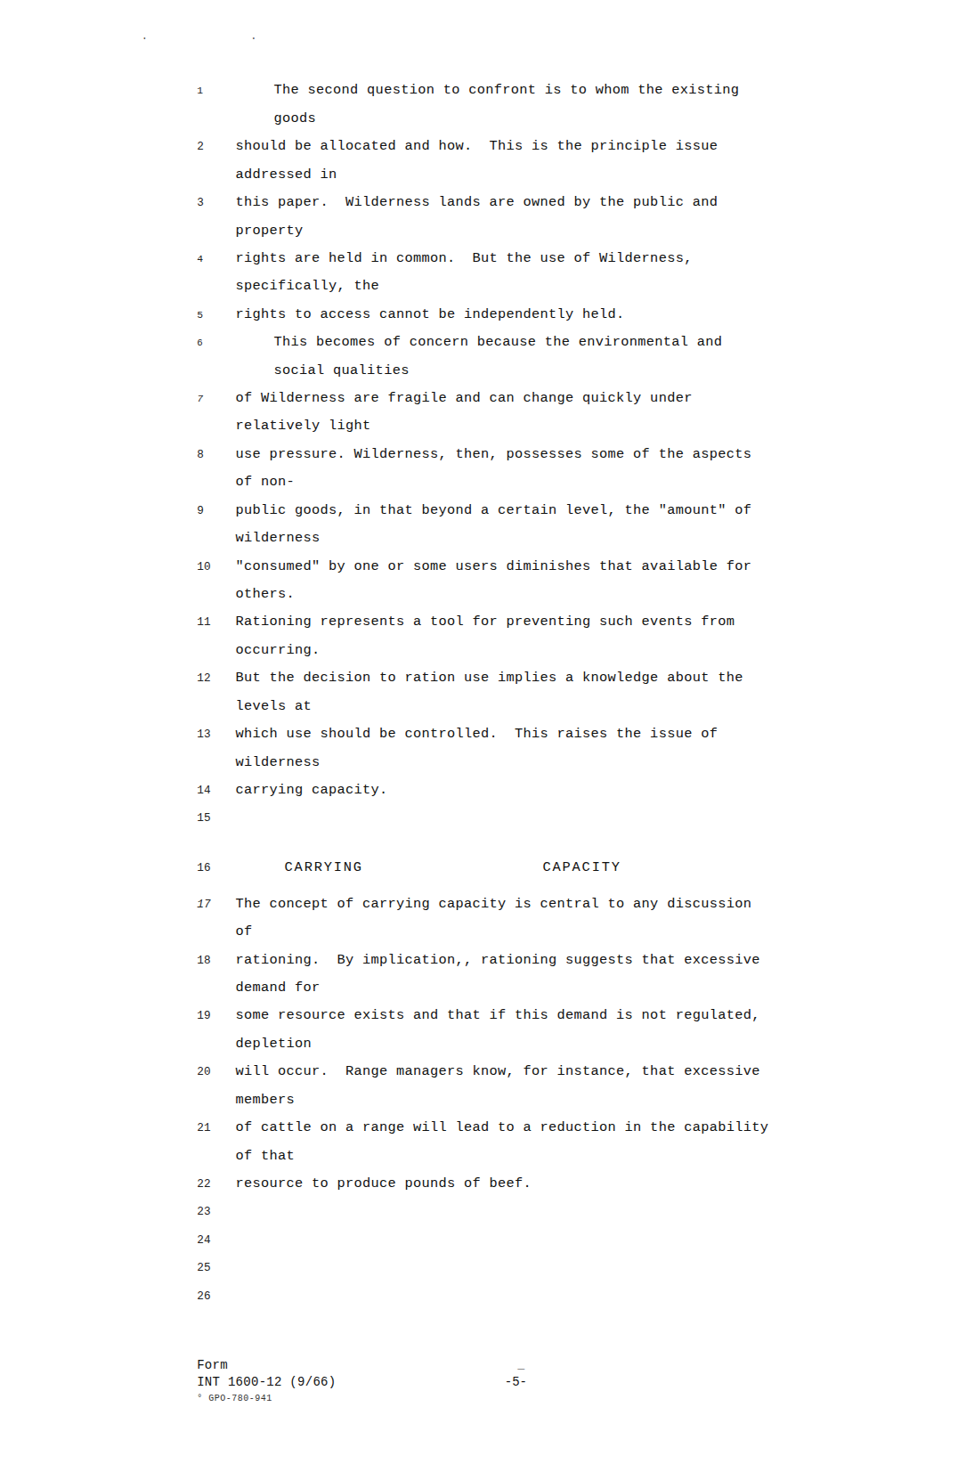. .
1
The second question to confront is to whom the existing goods
2
should be allocated and how. This is the principle issue addressed in
3
this paper. Wilderness lands are owned by the public and property
4
rights are held in common. But the use of Wilderness, specifically, the
5
rights to access cannot be independently held.
6
This becomes of concern because the environmental and social qualities
7
of Wilderness are fragile and can change quickly under relatively light
8
use pressure. Wilderness, then, possesses some of the aspects of non-
9
public goods, in that beyond a certain level, the "amount" of wilderness
10
"consumed" by one or some users diminishes that available for others.
11
Rationing represents a tool for preventing such events from occurring.
12
But the decision to ration use implies a knowledge about the levels at
13
which use should be controlled. This raises the issue of wilderness
14
carrying capacity.
15
16
CARRYING CAPACITY
17
The concept of carrying capacity is central to any discussion of
18
rationing. By implication,, rationing suggests that excessive demand for
19
some resource exists and that if this demand is not regulated, depletion
20
will occur. Range managers know, for instance, that excessive members
21
of cattle on a range will lead to a reduction in the capability of that
22
resource to produce pounds of beef.
23
24
25
26
Form
INT 1600-12 (9/66)
-5-
_
° GPO-780-941